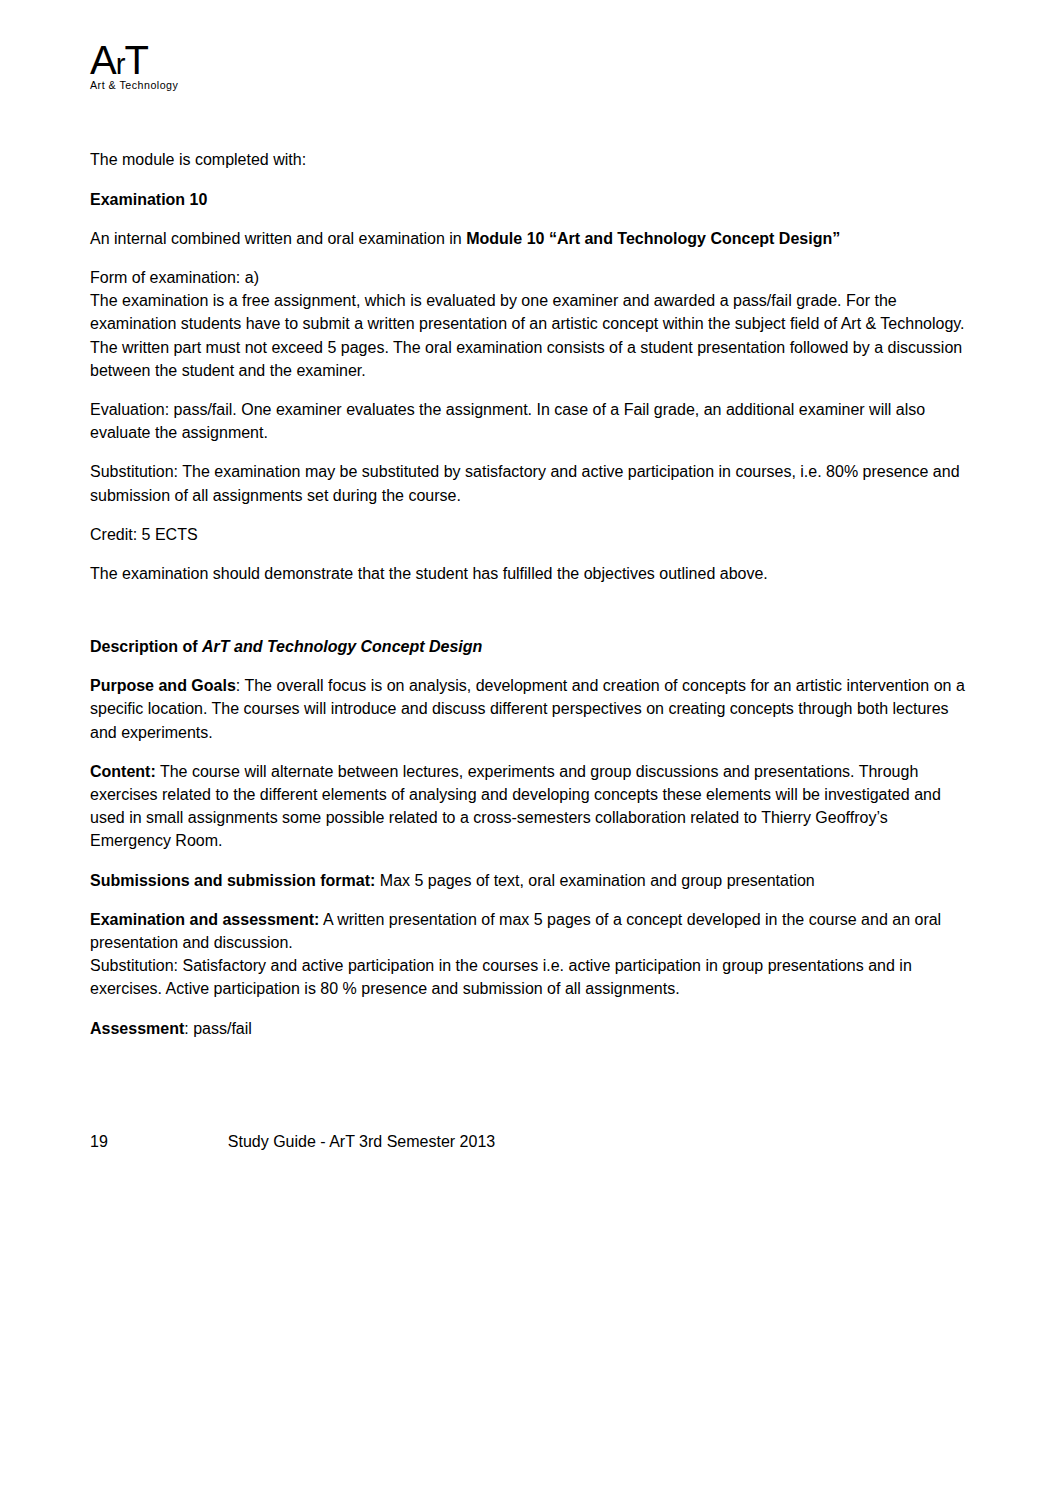ArT
Art & Technology
The module is completed with:
Examination 10
An internal combined written and oral examination in Module 10 “Art and Technology Concept Design”
Form of examination: a)
The examination is a free assignment, which is evaluated by one examiner and awarded a pass/fail grade. For the examination students have to submit a written presentation of an artistic concept within the subject field of Art & Technology. The written part must not exceed 5 pages. The oral examination consists of a student presentation followed by a discussion between the student and the examiner.
Evaluation: pass/fail. One examiner evaluates the assignment. In case of a Fail grade, an additional examiner will also evaluate the assignment.
Substitution: The examination may be substituted by satisfactory and active participation in courses, i.e. 80% presence and submission of all assignments set during the course.
Credit: 5 ECTS
The examination should demonstrate that the student has fulfilled the objectives outlined above.
Description of ArT and Technology Concept Design
Purpose and Goals: The overall focus is on analysis, development and creation of concepts for an artistic intervention on a specific location. The courses will introduce and discuss different perspectives on creating concepts through both lectures and experiments.
Content: The course will alternate between lectures, experiments and group discussions and presentations. Through exercises related to the different elements of analysing and developing concepts these elements will be investigated and used in small assignments some possible related to a cross-semesters collaboration related to Thierry Geoffroy’s Emergency Room.
Submissions and submission format: Max 5 pages of text, oral examination and group presentation
Examination and assessment: A written presentation of max 5 pages of a concept developed in the course and an oral presentation and discussion.
Substitution: Satisfactory and active participation in the courses i.e. active participation in group presentations and in exercises. Active participation is 80 % presence and submission of all assignments.
Assessment: pass/fail
19 Study Guide - ArT 3rd Semester 2013